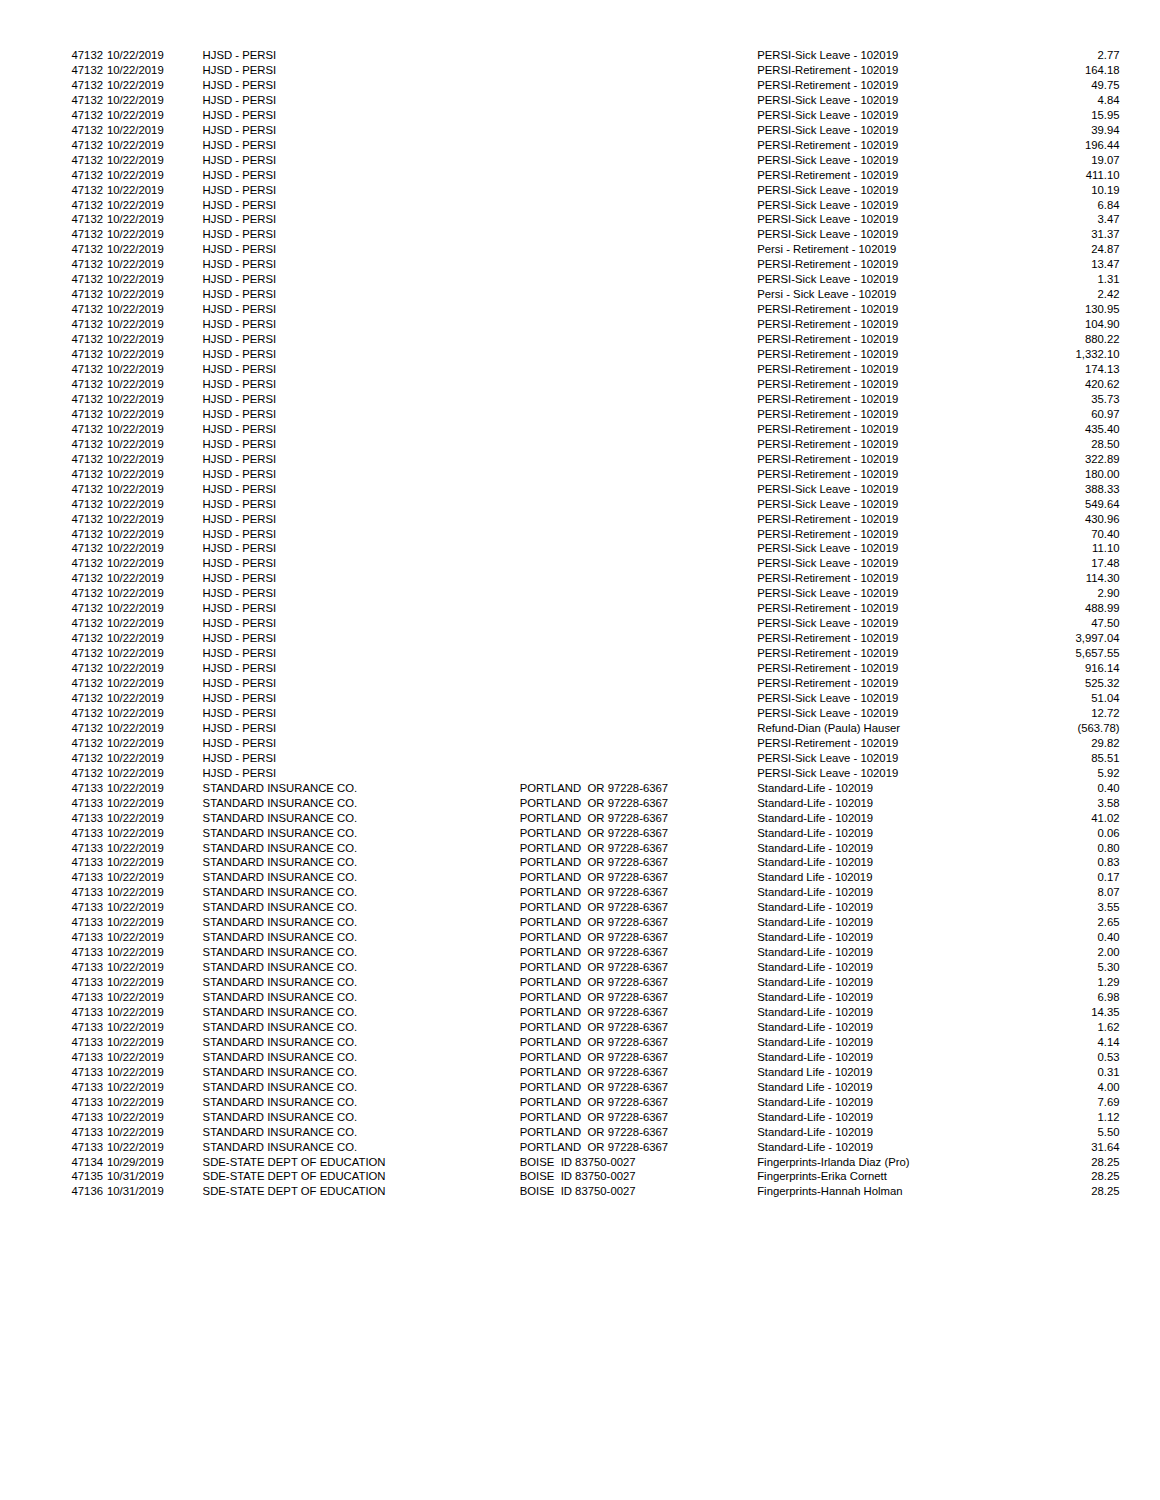| 47132 | 10/22/2019 | HJSD - PERSI | | PERSI-Sick Leave - 102019 | 2.77 |
| 47132 | 10/22/2019 | HJSD - PERSI | | PERSI-Retirement - 102019 | 164.18 |
| 47132 | 10/22/2019 | HJSD - PERSI | | PERSI-Retirement - 102019 | 49.75 |
| 47132 | 10/22/2019 | HJSD - PERSI | | PERSI-Sick Leave - 102019 | 4.84 |
| 47132 | 10/22/2019 | HJSD - PERSI | | PERSI-Sick Leave - 102019 | 15.95 |
| 47132 | 10/22/2019 | HJSD - PERSI | | PERSI-Sick Leave - 102019 | 39.94 |
| 47132 | 10/22/2019 | HJSD - PERSI | | PERSI-Retirement - 102019 | 196.44 |
| 47132 | 10/22/2019 | HJSD - PERSI | | PERSI-Sick Leave - 102019 | 19.07 |
| 47132 | 10/22/2019 | HJSD - PERSI | | PERSI-Retirement - 102019 | 411.10 |
| 47132 | 10/22/2019 | HJSD - PERSI | | PERSI-Sick Leave - 102019 | 10.19 |
| 47132 | 10/22/2019 | HJSD - PERSI | | PERSI-Sick Leave - 102019 | 6.84 |
| 47132 | 10/22/2019 | HJSD - PERSI | | PERSI-Sick Leave - 102019 | 3.47 |
| 47132 | 10/22/2019 | HJSD - PERSI | | PERSI-Sick Leave - 102019 | 31.37 |
| 47132 | 10/22/2019 | HJSD - PERSI | | Persi - Retirement - 102019 | 24.87 |
| 47132 | 10/22/2019 | HJSD - PERSI | | PERSI-Retirement - 102019 | 13.47 |
| 47132 | 10/22/2019 | HJSD - PERSI | | PERSI-Sick Leave - 102019 | 1.31 |
| 47132 | 10/22/2019 | HJSD - PERSI | | Persi - Sick Leave - 102019 | 2.42 |
| 47132 | 10/22/2019 | HJSD - PERSI | | PERSI-Retirement - 102019 | 130.95 |
| 47132 | 10/22/2019 | HJSD - PERSI | | PERSI-Retirement - 102019 | 104.90 |
| 47132 | 10/22/2019 | HJSD - PERSI | | PERSI-Retirement - 102019 | 880.22 |
| 47132 | 10/22/2019 | HJSD - PERSI | | PERSI-Retirement - 102019 | 1,332.10 |
| 47132 | 10/22/2019 | HJSD - PERSI | | PERSI-Retirement - 102019 | 174.13 |
| 47132 | 10/22/2019 | HJSD - PERSI | | PERSI-Retirement - 102019 | 420.62 |
| 47132 | 10/22/2019 | HJSD - PERSI | | PERSI-Retirement - 102019 | 35.73 |
| 47132 | 10/22/2019 | HJSD - PERSI | | PERSI-Retirement - 102019 | 60.97 |
| 47132 | 10/22/2019 | HJSD - PERSI | | PERSI-Retirement - 102019 | 435.40 |
| 47132 | 10/22/2019 | HJSD - PERSI | | PERSI-Retirement - 102019 | 28.50 |
| 47132 | 10/22/2019 | HJSD - PERSI | | PERSI-Retirement - 102019 | 322.89 |
| 47132 | 10/22/2019 | HJSD - PERSI | | PERSI-Retirement - 102019 | 180.00 |
| 47132 | 10/22/2019 | HJSD - PERSI | | PERSI-Sick Leave - 102019 | 388.33 |
| 47132 | 10/22/2019 | HJSD - PERSI | | PERSI-Sick Leave - 102019 | 549.64 |
| 47132 | 10/22/2019 | HJSD - PERSI | | PERSI-Retirement - 102019 | 430.96 |
| 47132 | 10/22/2019 | HJSD - PERSI | | PERSI-Retirement - 102019 | 70.40 |
| 47132 | 10/22/2019 | HJSD - PERSI | | PERSI-Sick Leave - 102019 | 11.10 |
| 47132 | 10/22/2019 | HJSD - PERSI | | PERSI-Sick Leave - 102019 | 17.48 |
| 47132 | 10/22/2019 | HJSD - PERSI | | PERSI-Retirement - 102019 | 114.30 |
| 47132 | 10/22/2019 | HJSD - PERSI | | PERSI-Sick Leave - 102019 | 2.90 |
| 47132 | 10/22/2019 | HJSD - PERSI | | PERSI-Retirement - 102019 | 488.99 |
| 47132 | 10/22/2019 | HJSD - PERSI | | PERSI-Sick Leave - 102019 | 47.50 |
| 47132 | 10/22/2019 | HJSD - PERSI | | PERSI-Retirement - 102019 | 3,997.04 |
| 47132 | 10/22/2019 | HJSD - PERSI | | PERSI-Retirement - 102019 | 5,657.55 |
| 47132 | 10/22/2019 | HJSD - PERSI | | PERSI-Retirement - 102019 | 916.14 |
| 47132 | 10/22/2019 | HJSD - PERSI | | PERSI-Retirement - 102019 | 525.32 |
| 47132 | 10/22/2019 | HJSD - PERSI | | PERSI-Sick Leave - 102019 | 51.04 |
| 47132 | 10/22/2019 | HJSD - PERSI | | PERSI-Sick Leave - 102019 | 12.72 |
| 47132 | 10/22/2019 | HJSD - PERSI | | Refund-Dian (Paula) Hauser | (563.78) |
| 47132 | 10/22/2019 | HJSD - PERSI | | PERSI-Retirement - 102019 | 29.82 |
| 47132 | 10/22/2019 | HJSD - PERSI | | PERSI-Sick Leave - 102019 | 85.51 |
| 47132 | 10/22/2019 | HJSD - PERSI | | PERSI-Sick Leave - 102019 | 5.92 |
| 47133 | 10/22/2019 | STANDARD INSURANCE CO. | PORTLAND OR 97228-6367 | Standard-Life - 102019 | 0.40 |
| 47133 | 10/22/2019 | STANDARD INSURANCE CO. | PORTLAND OR 97228-6367 | Standard-Life - 102019 | 3.58 |
| 47133 | 10/22/2019 | STANDARD INSURANCE CO. | PORTLAND OR 97228-6367 | Standard-Life - 102019 | 41.02 |
| 47133 | 10/22/2019 | STANDARD INSURANCE CO. | PORTLAND OR 97228-6367 | Standard-Life - 102019 | 0.06 |
| 47133 | 10/22/2019 | STANDARD INSURANCE CO. | PORTLAND OR 97228-6367 | Standard-Life - 102019 | 0.80 |
| 47133 | 10/22/2019 | STANDARD INSURANCE CO. | PORTLAND OR 97228-6367 | Standard-Life - 102019 | 0.83 |
| 47133 | 10/22/2019 | STANDARD INSURANCE CO. | PORTLAND OR 97228-6367 | Standard Life - 102019 | 0.17 |
| 47133 | 10/22/2019 | STANDARD INSURANCE CO. | PORTLAND OR 97228-6367 | Standard-Life - 102019 | 8.07 |
| 47133 | 10/22/2019 | STANDARD INSURANCE CO. | PORTLAND OR 97228-6367 | Standard-Life - 102019 | 3.55 |
| 47133 | 10/22/2019 | STANDARD INSURANCE CO. | PORTLAND OR 97228-6367 | Standard-Life - 102019 | 2.65 |
| 47133 | 10/22/2019 | STANDARD INSURANCE CO. | PORTLAND OR 97228-6367 | Standard-Life - 102019 | 0.40 |
| 47133 | 10/22/2019 | STANDARD INSURANCE CO. | PORTLAND OR 97228-6367 | Standard-Life - 102019 | 2.00 |
| 47133 | 10/22/2019 | STANDARD INSURANCE CO. | PORTLAND OR 97228-6367 | Standard-Life - 102019 | 5.30 |
| 47133 | 10/22/2019 | STANDARD INSURANCE CO. | PORTLAND OR 97228-6367 | Standard-Life - 102019 | 1.29 |
| 47133 | 10/22/2019 | STANDARD INSURANCE CO. | PORTLAND OR 97228-6367 | Standard-Life - 102019 | 6.98 |
| 47133 | 10/22/2019 | STANDARD INSURANCE CO. | PORTLAND OR 97228-6367 | Standard-Life - 102019 | 14.35 |
| 47133 | 10/22/2019 | STANDARD INSURANCE CO. | PORTLAND OR 97228-6367 | Standard-Life - 102019 | 1.62 |
| 47133 | 10/22/2019 | STANDARD INSURANCE CO. | PORTLAND OR 97228-6367 | Standard-Life - 102019 | 4.14 |
| 47133 | 10/22/2019 | STANDARD INSURANCE CO. | PORTLAND OR 97228-6367 | Standard-Life - 102019 | 0.53 |
| 47133 | 10/22/2019 | STANDARD INSURANCE CO. | PORTLAND OR 97228-6367 | Standard Life - 102019 | 0.31 |
| 47133 | 10/22/2019 | STANDARD INSURANCE CO. | PORTLAND OR 97228-6367 | Standard Life - 102019 | 4.00 |
| 47133 | 10/22/2019 | STANDARD INSURANCE CO. | PORTLAND OR 97228-6367 | Standard-Life - 102019 | 7.69 |
| 47133 | 10/22/2019 | STANDARD INSURANCE CO. | PORTLAND OR 97228-6367 | Standard-Life - 102019 | 1.12 |
| 47133 | 10/22/2019 | STANDARD INSURANCE CO. | PORTLAND OR 97228-6367 | Standard-Life - 102019 | 5.50 |
| 47133 | 10/22/2019 | STANDARD INSURANCE CO. | PORTLAND OR 97228-6367 | Standard-Life - 102019 | 31.64 |
| 47134 | 10/29/2019 | SDE-STATE DEPT OF EDUCATION | BOISE ID 83750-0027 | Fingerprints-Irlanda Diaz (Pro) | 28.25 |
| 47135 | 10/31/2019 | SDE-STATE DEPT OF EDUCATION | BOISE ID 83750-0027 | Fingerprints-Erika Cornett | 28.25 |
| 47136 | 10/31/2019 | SDE-STATE DEPT OF EDUCATION | BOISE ID 83750-0027 | Fingerprints-Hannah Holman | 28.25 |